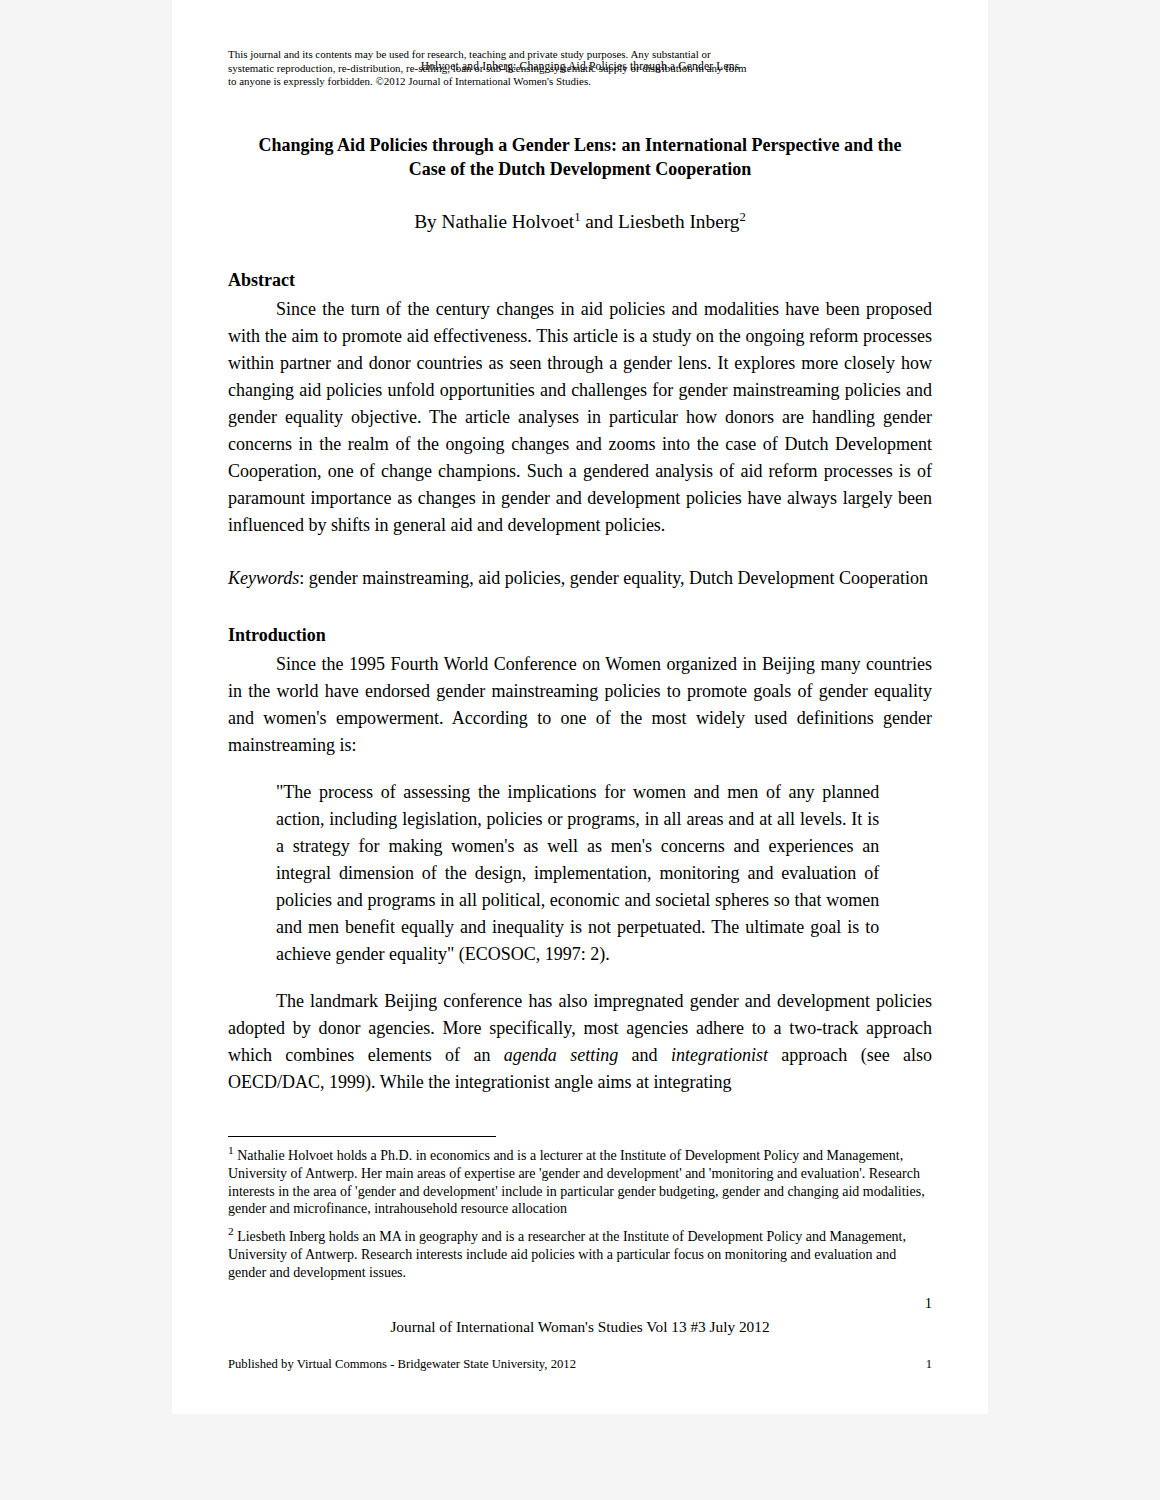Holvoet and Inberg: Changing Aid Policies through a Gender Lens
This journal and its contents may be used for research, teaching and private study purposes. Any substantial or
systematic reproduction, re-distribution, re-selling, loan or sub-licensing, systematic supply or distribution in any form
to anyone is expressly forbidden. ©2012 Journal of International Women's Studies.
Changing Aid Policies through a Gender Lens: an International Perspective and the
Case of the Dutch Development Cooperation
By Nathalie Holvoet1 and Liesbeth Inberg2
Abstract
Since the turn of the century changes in aid policies and modalities have been proposed with the aim to promote aid effectiveness. This article is a study on the ongoing reform processes within partner and donor countries as seen through a gender lens. It explores more closely how changing aid policies unfold opportunities and challenges for gender mainstreaming policies and gender equality objective. The article analyses in particular how donors are handling gender concerns in the realm of the ongoing changes and zooms into the case of Dutch Development Cooperation, one of change champions. Such a gendered analysis of aid reform processes is of paramount importance as changes in gender and development policies have always largely been influenced by shifts in general aid and development policies.
Keywords: gender mainstreaming, aid policies, gender equality, Dutch Development Cooperation
Introduction
Since the 1995 Fourth World Conference on Women organized in Beijing many countries in the world have endorsed gender mainstreaming policies to promote goals of gender equality and women's empowerment. According to one of the most widely used definitions gender mainstreaming is:
"The process of assessing the implications for women and men of any planned action, including legislation, policies or programs, in all areas and at all levels. It is a strategy for making women's as well as men's concerns and experiences an integral dimension of the design, implementation, monitoring and evaluation of policies and programs in all political, economic and societal spheres so that women and men benefit equally and inequality is not perpetuated. The ultimate goal is to achieve gender equality" (ECOSOC, 1997: 2).
The landmark Beijing conference has also impregnated gender and development policies adopted by donor agencies. More specifically, most agencies adhere to a two-track approach which combines elements of an agenda setting and integrationist approach (see also OECD/DAC, 1999). While the integrationist angle aims at integrating
1 Nathalie Holvoet holds a Ph.D. in economics and is a lecturer at the Institute of Development Policy and Management, University of Antwerp. Her main areas of expertise are 'gender and development' and 'monitoring and evaluation'. Research interests in the area of 'gender and development' include in particular gender budgeting, gender and changing aid modalities, gender and microfinance, intrahousehold resource allocation
2 Liesbeth Inberg holds an MA in geography and is a researcher at the Institute of Development Policy and Management, University of Antwerp. Research interests include aid policies with a particular focus on monitoring and evaluation and gender and development issues.
1
Journal of International Woman's Studies Vol 13 #3 July 2012
Published by Virtual Commons - Bridgewater State University, 2012 1